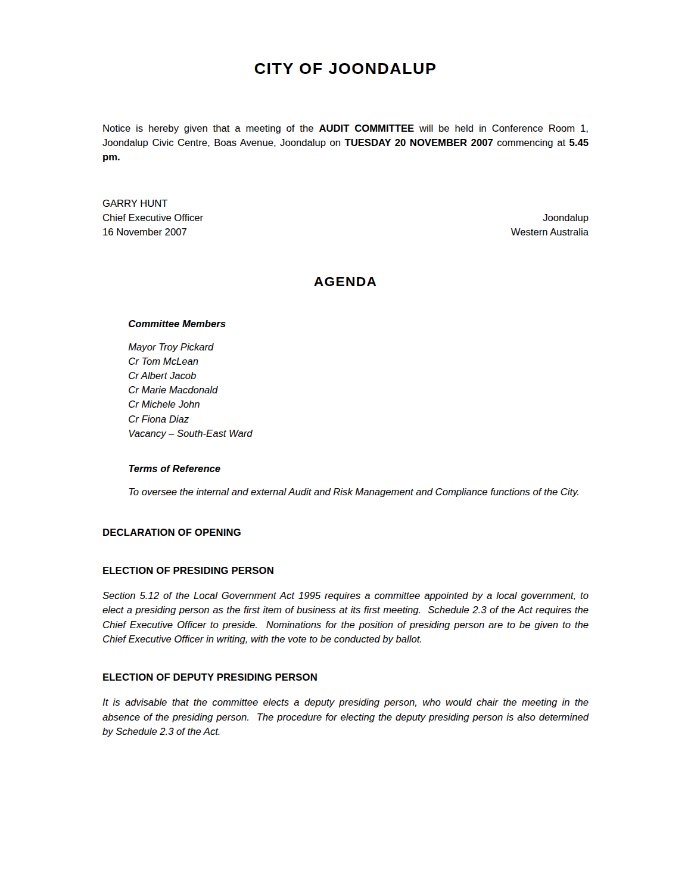CITY OF JOONDALUP
Notice is hereby given that a meeting of the AUDIT COMMITTEE will be held in Conference Room 1, Joondalup Civic Centre, Boas Avenue, Joondalup on TUESDAY 20 NOVEMBER 2007 commencing at 5.45 pm.
GARRY HUNT
Chief Executive Officer Joondalup
16 November 2007 Western Australia
AGENDA
Committee Members
Mayor Troy Pickard
Cr Tom McLean
Cr Albert Jacob
Cr Marie Macdonald
Cr Michele John
Cr Fiona Diaz
Vacancy – South-East Ward
Terms of Reference
To oversee the internal and external Audit and Risk Management and Compliance functions of the City.
DECLARATION OF OPENING
ELECTION OF PRESIDING PERSON
Section 5.12 of the Local Government Act 1995 requires a committee appointed by a local government, to elect a presiding person as the first item of business at its first meeting. Schedule 2.3 of the Act requires the Chief Executive Officer to preside. Nominations for the position of presiding person are to be given to the Chief Executive Officer in writing, with the vote to be conducted by ballot.
ELECTION OF DEPUTY PRESIDING PERSON
It is advisable that the committee elects a deputy presiding person, who would chair the meeting in the absence of the presiding person. The procedure for electing the deputy presiding person is also determined by Schedule 2.3 of the Act.